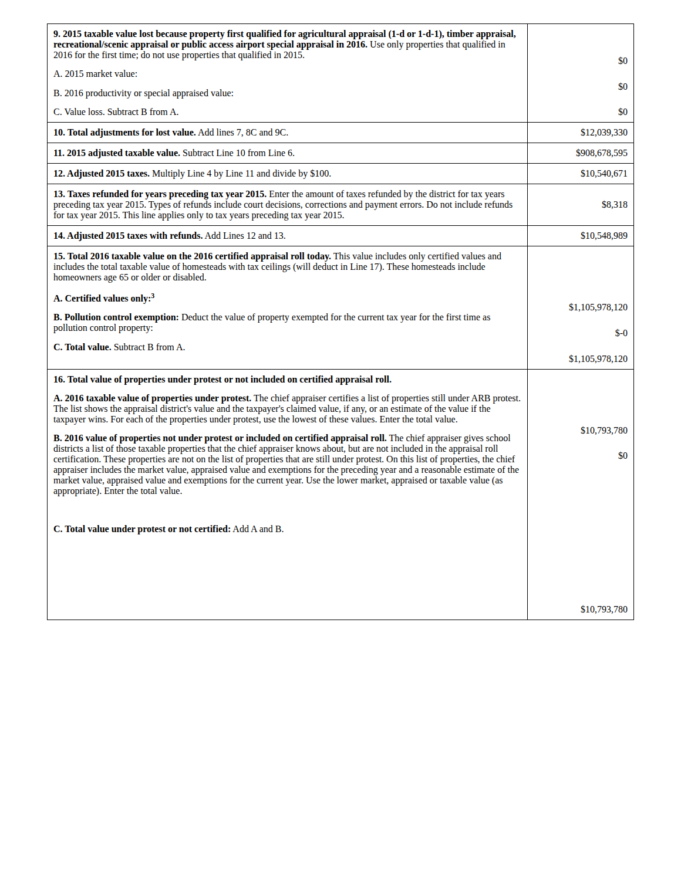| 9. 2015 taxable value lost because property first qualified for agricultural appraisal (1-d or 1-d-1), timber appraisal, recreational/scenic appraisal or public access airport special appraisal in 2016. Use only properties that qualified in 2016 for the first time; do not use properties that qualified in 2015. A. 2015 market value: B. 2016 productivity or special appraised value: C. Value loss. Subtract B from A. | $0 $0 $0 |
| 10. Total adjustments for lost value. Add lines 7, 8C and 9C. | $12,039,330 |
| 11. 2015 adjusted taxable value. Subtract Line 10 from Line 6. | $908,678,595 |
| 12. Adjusted 2015 taxes. Multiply Line 4 by Line 11 and divide by $100. | $10,540,671 |
| 13. Taxes refunded for years preceding tax year 2015. Enter the amount of taxes refunded by the district for tax years preceding tax year 2015. Types of refunds include court decisions, corrections and payment errors. Do not include refunds for tax year 2015. This line applies only to tax years preceding tax year 2015. | $8,318 |
| 14. Adjusted 2015 taxes with refunds. Add Lines 12 and 13. | $10,548,989 |
| 15. Total 2016 taxable value on the 2016 certified appraisal roll today. This value includes only certified values and includes the total taxable value of homesteads with tax ceilings (will deduct in Line 17). These homesteads include homeowners age 65 or older or disabled. A. Certified values only: 3 B. Pollution control exemption: Deduct the value of property exempted for the current tax year for the first time as pollution control property: C. Total value. Subtract B from A. | $1,105,978,120 $-0 $1,105,978,120 |
| 16. Total value of properties under protest or not included on certified appraisal roll. A. 2016 taxable value of properties under protest. The chief appraiser certifies a list of properties still under ARB protest. The list shows the appraisal district's value and the taxpayer's claimed value, if any, or an estimate of the value if the taxpayer wins. For each of the properties under protest, use the lowest of these values. Enter the total value. B. 2016 value of properties not under protest or included on certified appraisal roll. The chief appraiser gives school districts a list of those taxable properties that the chief appraiser knows about, but are not included in the appraisal roll certification. These properties are not on the list of properties that are still under protest. On this list of properties, the chief appraiser includes the market value, appraised value and exemptions for the preceding year and a reasonable estimate of the market value, appraised value and exemptions for the current year. Use the lower market, appraised or taxable value (as appropriate). Enter the total value. C. Total value under protest or not certified: Add A and B. | $10,793,780 $0 $10,793,780 |